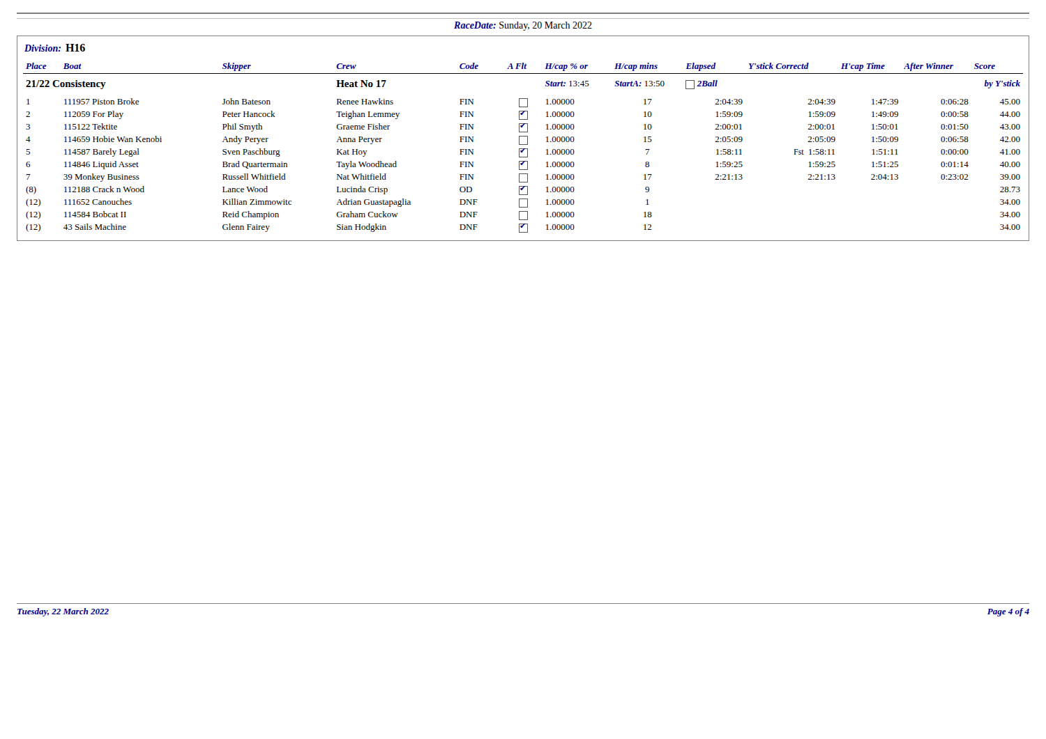RaceDate: Sunday, 20 March 2022
Division: H16
| Place | Boat | Skipper | Crew | Code | A Flt | H/cap % or | H/cap mins | Elapsed | Y'stick Correctd | H'cap Time | After Winner | Score |
| --- | --- | --- | --- | --- | --- | --- | --- | --- | --- | --- | --- | --- |
| 21/22 Consistency | Heat No 17 | | Start: 13:45 | StartA: 13:50 | 2Ball | | by Y'stick |
| 1 | 111957 Piston Broke | John Bateson | Renee Hawkins | FIN | | 1.00000 | 17 | 2:04:39 | 2:04:39 | 1:47:39 | 0:06:28 | 45.00 |
| 2 | 112059 For Play | Peter Hancock | Teighan Lemmey | FIN | | 1.00000 | 10 | 1:59:09 | 1:59:09 | 1:49:09 | 0:00:58 | 44.00 |
| 3 | 115122 Tektite | Phil Smyth | Graeme Fisher | FIN | | 1.00000 | 10 | 2:00:01 | 2:00:01 | 1:50:01 | 0:01:50 | 43.00 |
| 4 | 114659 Hobie Wan Kenobi | Andy Peryer | Anna Peryer | FIN | | 1.00000 | 15 | 2:05:09 | 2:05:09 | 1:50:09 | 0:06:58 | 42.00 |
| 5 | 114587 Barely Legal | Sven Paschburg | Kat Hoy | FIN | | 1.00000 | 7 | 1:58:11 | Fst 1:58:11 | 1:51:11 | 0:00:00 | 41.00 |
| 6 | 114846 Liquid Asset | Brad Quartermain | Tayla Woodhead | FIN | | 1.00000 | 8 | 1:59:25 | 1:59:25 | 1:51:25 | 0:01:14 | 40.00 |
| 7 | 39 Monkey Business | Russell Whitfield | Nat Whitfield | FIN | | 1.00000 | 17 | 2:21:13 | 2:21:13 | 2:04:13 | 0:23:02 | 39.00 |
| (8) | 112188 Crack n Wood | Lance Wood | Lucinda Crisp | OD | | 1.00000 | 9 | | | | | 28.73 |
| (12) | 111652 Canouches | Killian Zimmowitc | Adrian Guastapaglia | DNF | | 1.00000 | 1 | | | | | 34.00 |
| (12) | 114584 Bobcat II | Reid Champion | Graham Cuckow | DNF | | 1.00000 | 18 | | | | | 34.00 |
| (12) | 43 Sails Machine | Glenn Fairey | Sian Hodgkin | DNF | | 1.00000 | 12 | | | | | 34.00 |
Tuesday, 22 March 2022 Page 4 of 4